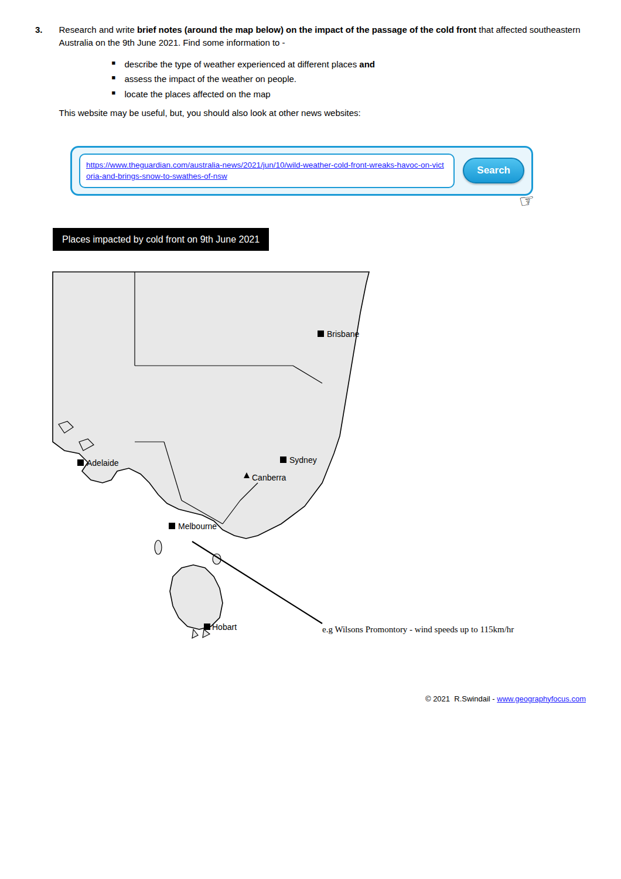3.
Research and write brief notes (around the map below) on the impact of the passage of the cold front that affected southeastern Australia on the 9th June 2021. Find some information to -
describe the type of weather experienced at different places and
assess the impact of the weather on people.
locate the places affected on the map
This website may be useful, but, you should also look at other news websites:
https://www.theguardian.com/australia-news/2021/jun/10/wild-weather-cold-front-wreaks-havoc-on-victoria-and-brings-snow-to-swathes-of-nsw
Search
☞
Places impacted by cold front on 9th June 2021
Brisbane Adelaide Sydney Canberra Melbourne Hobart
e.g Wilsons Promontory - wind speeds up to 115km/hr
© 2021 R.Swindail - www.geographyfocus.com